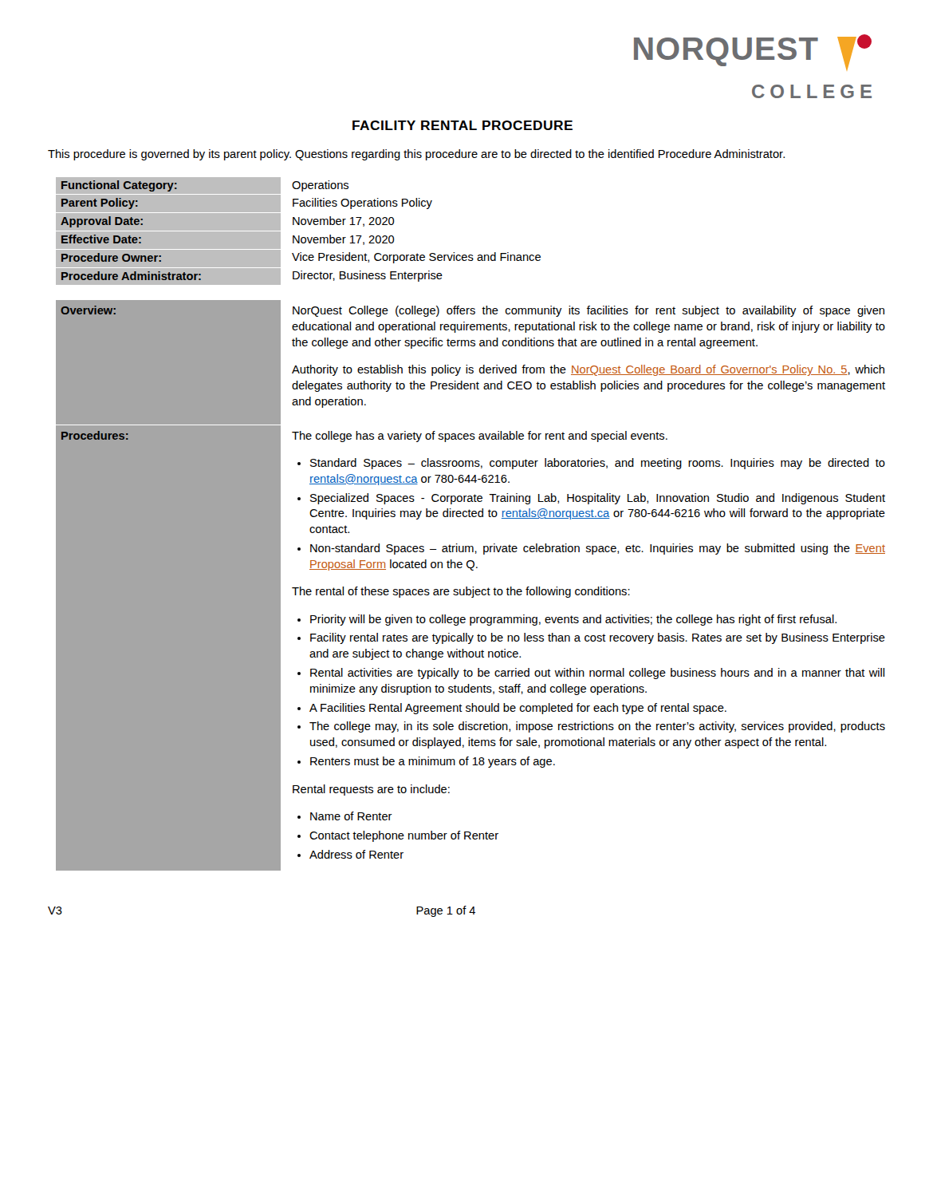NORQUEST
COLLEGE
FACILITY RENTAL PROCEDURE
This procedure is governed by its parent policy. Questions regarding this procedure are to be directed to the identified Procedure Administrator.
| Functional Category: | Operations |
| Parent Policy: | Facilities Operations Policy |
| Approval Date: | November 17, 2020 |
| Effective Date: | November 17, 2020 |
| Procedure Owner: | Vice President, Corporate Services and Finance |
| Procedure Administrator: | Director, Business Enterprise |
| Overview: | NorQuest College (college) offers the community its facilities for rent subject to availability of space given educational and operational requirements, reputational risk to the college name or brand, risk of injury or liability to the college and other specific terms and conditions that are outlined in a rental agreement. Authority to establish this policy is derived from the NorQuest College Board of Governor's Policy No. 5 , which delegates authority to the President and CEO to establish policies and procedures for the college’s management and operation. |
| Procedures: | The college has a variety of spaces available for rent and special events. Standard Spaces – classrooms, computer laboratories, and meeting rooms. Inquiries may be directed to rentals@norquest.ca or 780-644-6216. Specialized Spaces - Corporate Training Lab, Hospitality Lab, Innovation Studio and Indigenous Student Centre. Inquiries may be directed to rentals@norquest.ca or 780-644-6216 who will forward to the appropriate contact. Non-standard Spaces – atrium, private celebration space, etc. Inquiries may be submitted using the Event Proposal Form located on the Q. The rental of these spaces are subject to the following conditions: Priority will be given to college programming, events and activities; the college has right of first refusal. Facility rental rates are typically to be no less than a cost recovery basis. Rates are set by Business Enterprise and are subject to change without notice. Rental activities are typically to be carried out within normal college business hours and in a manner that will minimize any disruption to students, staff, and college operations. A Facilities Rental Agreement should be completed for each type of rental space. The college may, in its sole discretion, impose restrictions on the renter’s activity, services provided, products used, consumed or displayed, items for sale, promotional materials or any other aspect of the rental. Renters must be a minimum of 18 years of age. Rental requests are to include: Name of Renter Contact telephone number of Renter Address of Renter |
V3
Page 1 of 4